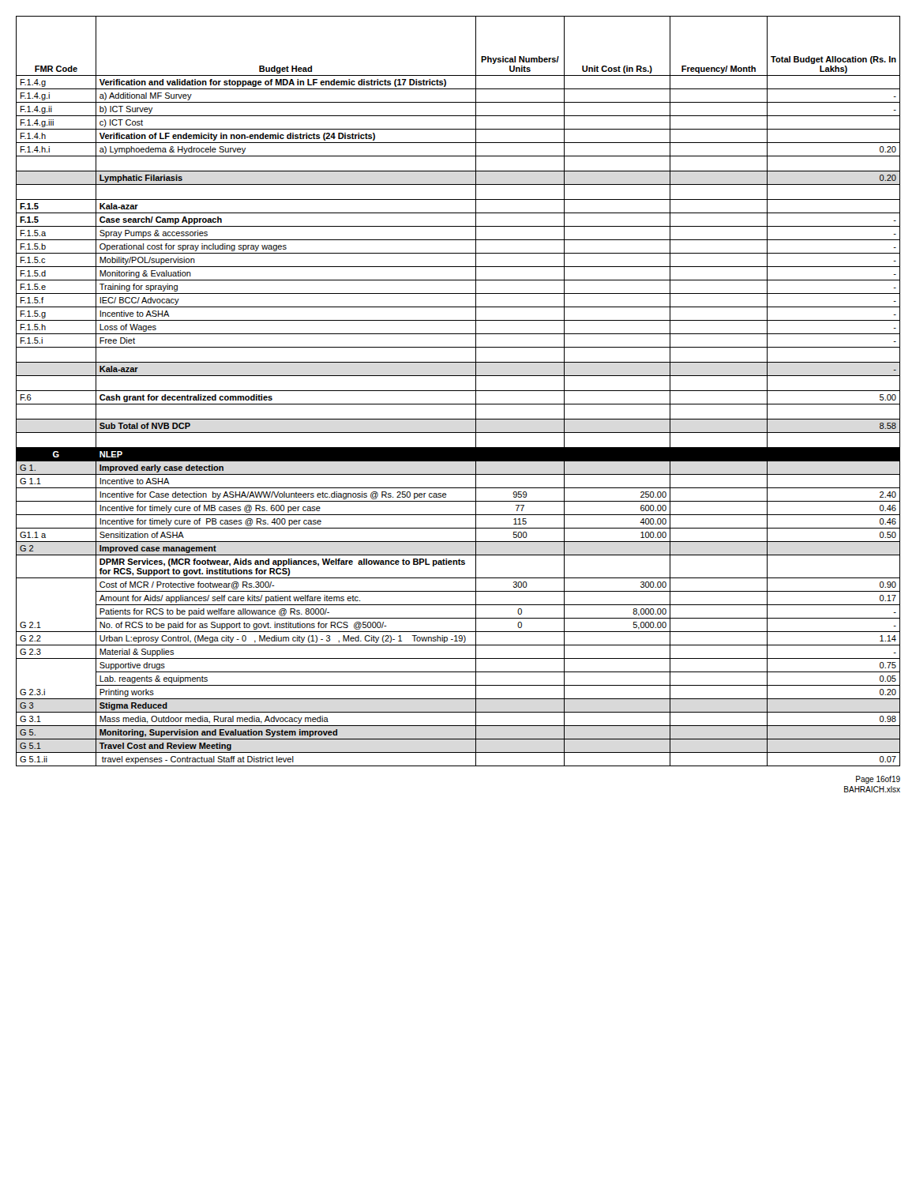| FMR Code | Budget Head | Physical Numbers/ Units | Unit Cost (in Rs.) | Frequency/ Month | Total Budget Allocation (Rs. In Lakhs) |
| --- | --- | --- | --- | --- | --- |
| F.1.4.g | Verification and validation for stoppage of MDA in LF endemic districts (17 Districts) | | | | |
| F.1.4.g.i | a) Additional MF Survey | | | | - |
| F.1.4.g.ii | b) ICT Survey | | | | - |
| F.1.4.g.iii | c) ICT Cost | | | | |
| F.1.4.h | Verification of LF endemicity in non-endemic districts (24 Districts) | | | | |
| F.1.4.h.i | a) Lymphoedema & Hydrocele Survey | | | | 0.20 |
| | Lymphatic Filariasis | | | | 0.20 |
| F.1.5 | Kala-azar | | | | |
| F.1.5 | Case search/ Camp Approach | | | | - |
| F.1.5.a | Spray Pumps & accessories | | | | - |
| F.1.5.b | Operational cost for spray including spray wages | | | | - |
| F.1.5.c | Mobility/POL/supervision | | | | - |
| F.1.5.d | Monitoring & Evaluation | | | | - |
| F.1.5.e | Training for spraying | | | | - |
| F.1.5.f | IEC/ BCC/ Advocacy | | | | - |
| F.1.5.g | Incentive to ASHA | | | | - |
| F.1.5.h | Loss of Wages | | | | - |
| F.1.5.i | Free Diet | | | | - |
| | Kala-azar | | | | - |
| F.6 | Cash grant for decentralized commodities | | | | 5.00 |
| | Sub Total of NVB DCP | | | | 8.58 |
| G | NLEP | | | | |
| G 1. | Improved early case detection | | | | |
| G 1.1 | Incentive to ASHA | | | | |
| | Incentive for Case detection by ASHA/AWW/Volunteers etc.diagnosis @ Rs. 250 per case | 959 | 250.00 | | 2.40 |
| | Incentive for timely cure of MB cases @ Rs. 600 per case | 77 | 600.00 | | 0.46 |
| | Incentive for timely cure of PB cases @ Rs. 400 per case | 115 | 400.00 | | 0.46 |
| G1.1 a | Sensitization of ASHA | 500 | 100.00 | | 0.50 |
| G 2 | Improved case management | | | | |
| | DPMR Services, (MCR footwear, Aids and appliances, Welfare allowance to BPL patients for RCS, Support to govt. institutions for RCS) | | | | |
| G 2.1 | Cost of MCR / Protective footwear@ Rs.300/- | 300 | 300.00 | | 0.90 |
| Amount for Aids/ appliances/ self care kits/ patient welfare items etc. | | | | 0.17 |
| Patients for RCS to be paid welfare allowance @ Rs. 8000/- | 0 | 8,000.00 | | - |
| No. of RCS to be paid for as Support to govt. institutions for RCS @5000/- | 0 | 5,000.00 | | - |
| G 2.2 | Urban L:eprosy Control, (Mega city - 0 , Medium city (1) - 3 , Med. City (2)- 1 Township -19) | | | | 1.14 |
| G 2.3 | Material & Supplies | | | | - |
| G 2.3.i | Supportive drugs | | | | 0.75 |
| Lab. reagents & equipments | | | | 0.05 |
| Printing works | | | | 0.20 |
| G 3 | Stigma Reduced | | | | |
| G 3.1 | Mass media, Outdoor media, Rural media, Advocacy media | | | | 0.98 |
| G 5. | Monitoring, Supervision and Evaluation System improved | | | | |
| G 5.1 | Travel Cost and Review Meeting | | | | |
| G 5.1.ii | travel expenses - Contractual Staff at District level | | | | 0.07 |
Page 16of19
BAHRAICH.xlsx